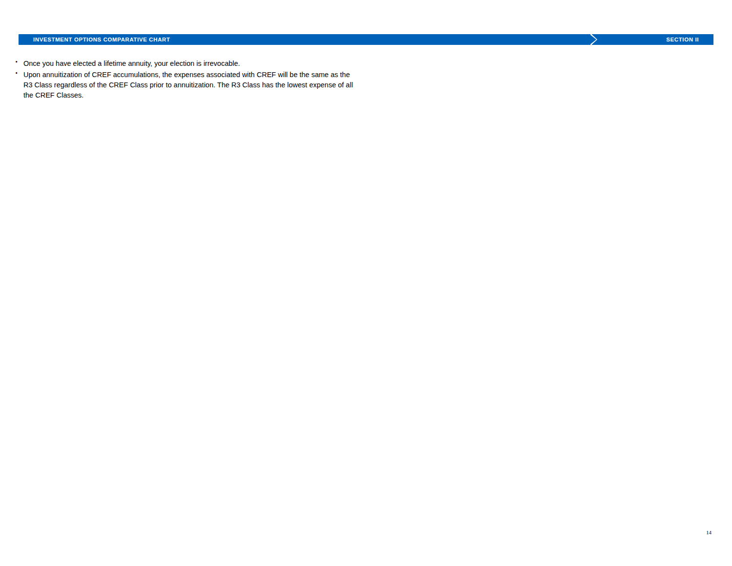INVESTMENT OPTIONS COMPARATIVE CHART
SECTION II
Once you have elected a lifetime annuity, your election is irrevocable.
Upon annuitization of CREF accumulations, the expenses associated with CREF will be the same as the R3 Class regardless of the CREF Class prior to annuitization. The R3 Class has the lowest expense of all the CREF Classes.
14